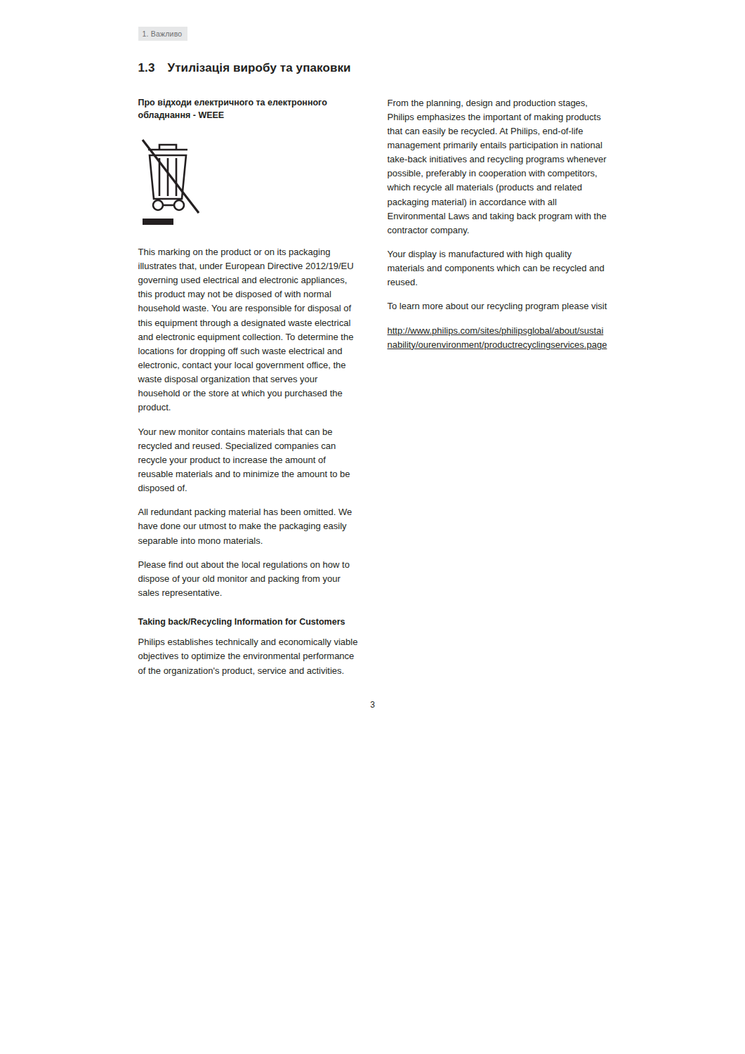1. Важливо
1.3 Утилізація виробу та упаковки
Про відходи електричного та електронного обладнання - WEEE
This marking on the product or on its packaging illustrates that, under European Directive 2012/19/EU governing used electrical and electronic appliances, this product may not be disposed of with normal household waste. You are responsible for disposal of this equipment through a designated waste electrical and electronic equipment collection. To determine the locations for dropping off such waste electrical and electronic, contact your local government office, the waste disposal organization that serves your household or the store at which you purchased the product.
Your new monitor contains materials that can be recycled and reused. Specialized companies can recycle your product to increase the amount of reusable materials and to minimize the amount to be disposed of.
All redundant packing material has been omitted. We have done our utmost to make the packaging easily separable into mono materials.
Please find out about the local regulations on how to dispose of your old monitor and packing from your sales representative.
Taking back/Recycling Information for Customers
Philips establishes technically and economically viable objectives to optimize the environmental performance of the organization's product, service and activities.
From the planning, design and production stages, Philips emphasizes the important of making products that can easily be recycled. At Philips, end-of-life management primarily entails participation in national take-back initiatives and recycling programs whenever possible, preferably in cooperation with competitors, which recycle all materials (products and related packaging material) in accordance with all Environmental Laws and taking back program with the contractor company.
Your display is manufactured with high quality materials and components which can be recycled and reused.
To learn more about our recycling program please visit
http://www.philips.com/sites/philipsglobal/about/sustainability/ourenvironment/productrecyclingservices.page
3